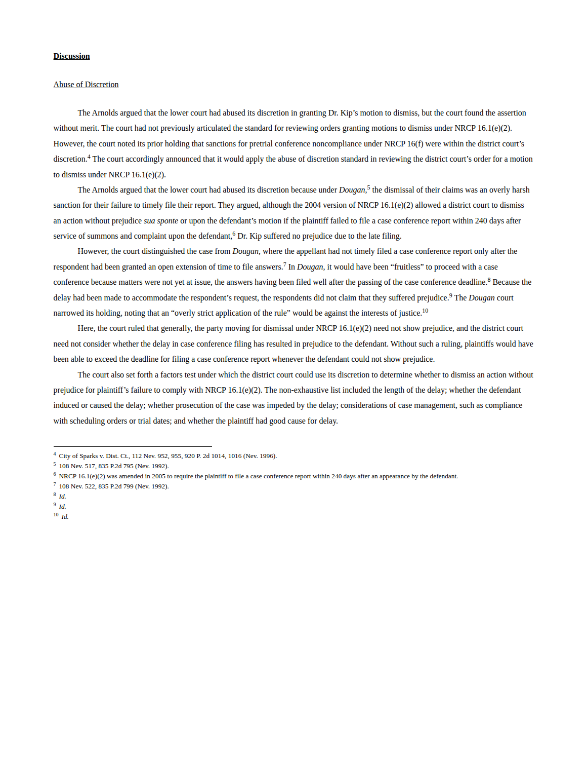Discussion
Abuse of Discretion
The Arnolds argued that the lower court had abused its discretion in granting Dr. Kip’s motion to dismiss, but the court found the assertion without merit. The court had not previously articulated the standard for reviewing orders granting motions to dismiss under NRCP 16.1(e)(2). However, the court noted its prior holding that sanctions for pretrial conference noncompliance under NRCP 16(f) were within the district court’s discretion.4 The court accordingly announced that it would apply the abuse of discretion standard in reviewing the district court’s order for a motion to dismiss under NRCP 16.1(e)(2).
The Arnolds argued that the lower court had abused its discretion because under Dougan,5 the dismissal of their claims was an overly harsh sanction for their failure to timely file their report. They argued, although the 2004 version of NRCP 16.1(e)(2) allowed a district court to dismiss an action without prejudice sua sponte or upon the defendant’s motion if the plaintiff failed to file a case conference report within 240 days after service of summons and complaint upon the defendant,6 Dr. Kip suffered no prejudice due to the late filing.
However, the court distinguished the case from Dougan, where the appellant had not timely filed a case conference report only after the respondent had been granted an open extension of time to file answers.7 In Dougan, it would have been “fruitless” to proceed with a case conference because matters were not yet at issue, the answers having been filed well after the passing of the case conference deadline.8 Because the delay had been made to accommodate the respondent’s request, the respondents did not claim that they suffered prejudice.9 The Dougan court narrowed its holding, noting that an “overly strict application of the rule” would be against the interests of justice.10
Here, the court ruled that generally, the party moving for dismissal under NRCP 16.1(e)(2) need not show prejudice, and the district court need not consider whether the delay in case conference filing has resulted in prejudice to the defendant. Without such a ruling, plaintiffs would have been able to exceed the deadline for filing a case conference report whenever the defendant could not show prejudice.
The court also set forth a factors test under which the district court could use its discretion to determine whether to dismiss an action without prejudice for plaintiff’s failure to comply with NRCP 16.1(e)(2). The non-exhaustive list included the length of the delay; whether the defendant induced or caused the delay; whether prosecution of the case was impeded by the delay; considerations of case management, such as compliance with scheduling orders or trial dates; and whether the plaintiff had good cause for delay.
4 City of Sparks v. Dist. Ct., 112 Nev. 952, 955, 920 P. 2d 1014, 1016 (Nev. 1996).
5 108 Nev. 517, 835 P.2d 795 (Nev. 1992).
6 NRCP 16.1(e)(2) was amended in 2005 to require the plaintiff to file a case conference report within 240 days after an appearance by the defendant.
7 108 Nev. 522, 835 P.2d 799 (Nev. 1992).
8 Id.
9 Id.
10 Id.